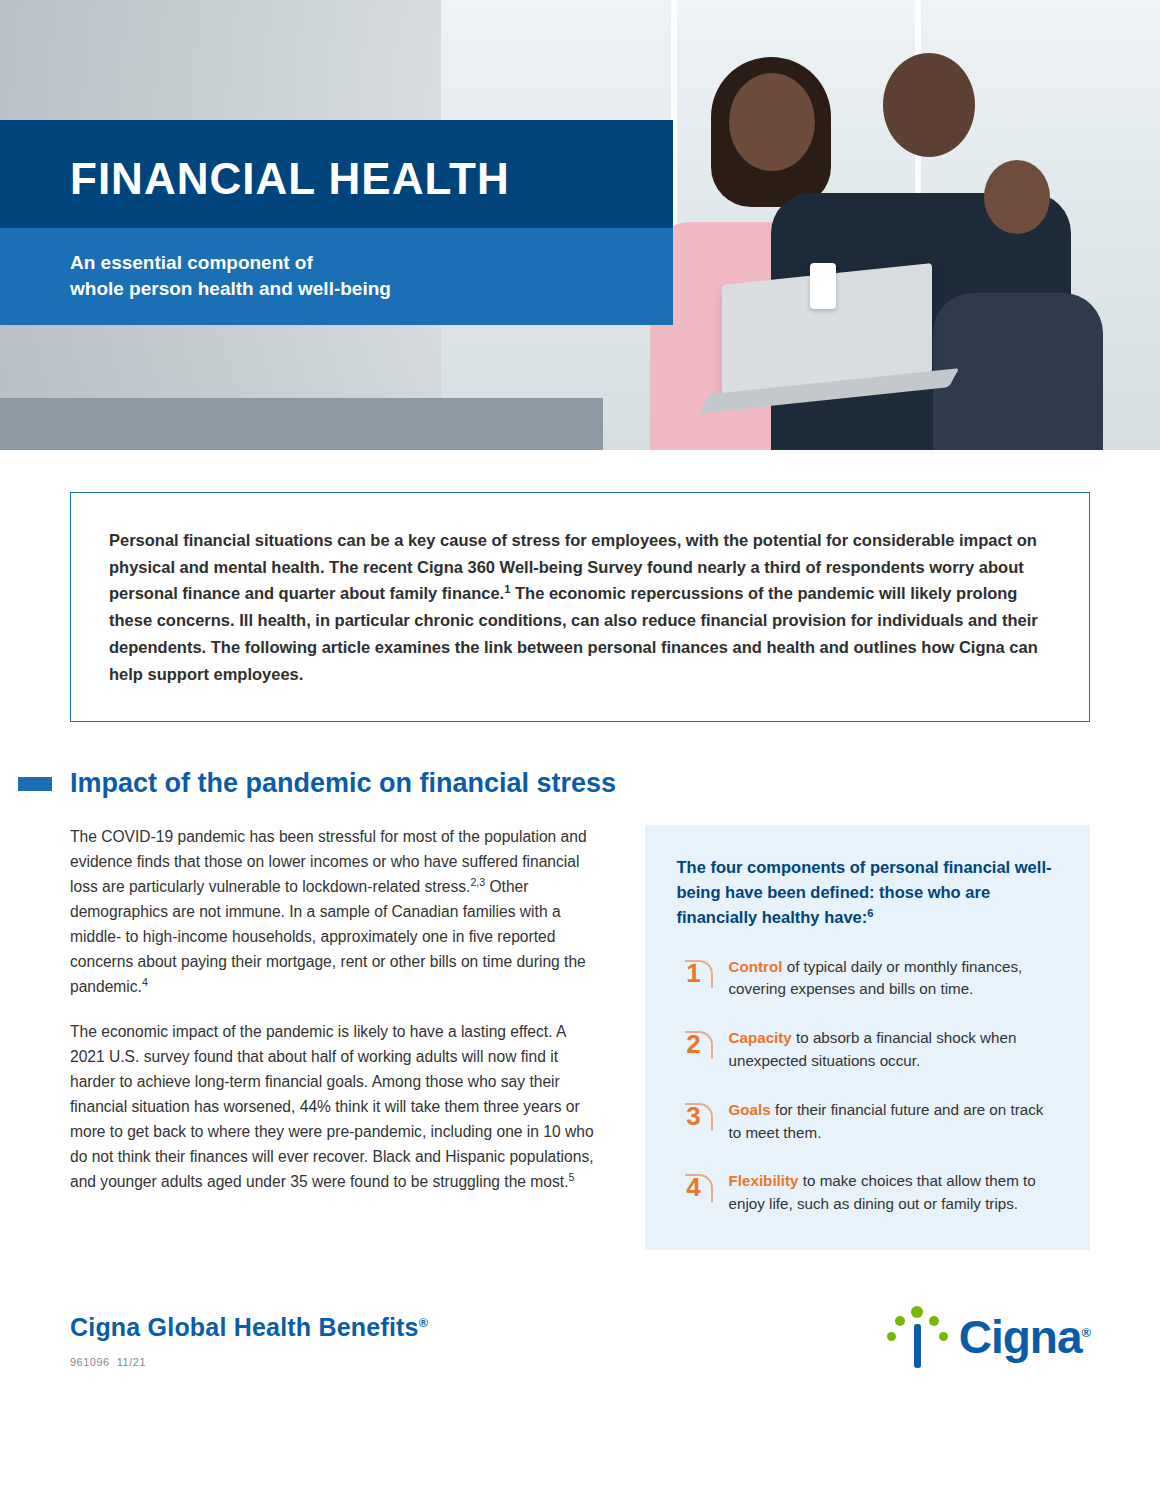FINANCIAL HEALTH
An essential component of
whole person health and well-being
Personal financial situations can be a key cause of stress for employees, with the potential for considerable impact on physical and mental health. The recent Cigna 360 Well-being Survey found nearly a third of respondents worry about personal finance and quarter about family finance.1 The economic repercussions of the pandemic will likely prolong these concerns. Ill health, in particular chronic conditions, can also reduce financial provision for individuals and their dependents. The following article examines the link between personal finances and health and outlines how Cigna can help support employees.
Impact of the pandemic on financial stress
The COVID-19 pandemic has been stressful for most of the population and evidence finds that those on lower incomes or who have suffered financial loss are particularly vulnerable to lockdown-related stress.2,3 Other demographics are not immune. In a sample of Canadian families with a middle- to high-income households, approximately one in five reported concerns about paying their mortgage, rent or other bills on time during the pandemic.4
The economic impact of the pandemic is likely to have a lasting effect. A 2021 U.S. survey found that about half of working adults will now find it harder to achieve long-term financial goals. Among those who say their financial situation has worsened, 44% think it will take them three years or more to get back to where they were pre-pandemic, including one in 10 who do not think their finances will ever recover. Black and Hispanic populations, and younger adults aged under 35 were found to be struggling the most.5
The four components of personal financial well-being have been defined: those who are financially healthy have:6
1
Control of typical daily or monthly finances, covering expenses and bills on time.
2
Capacity to absorb a financial shock when unexpected situations occur.
3
Goals for their financial future and are on track to meet them.
4
Flexibility to make choices that allow them to enjoy life, such as dining out or family trips.
Cigna Global Health Benefits®
961096 11/21
Cigna®